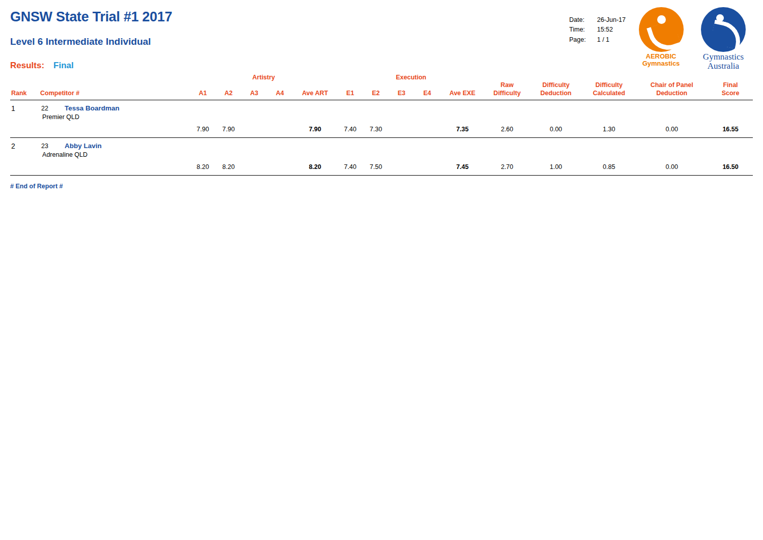GNSW State Trial #1 2017
| Date: | 26-Jun-17 |
| Time: | 15:52 |
| Page: | 1 / 1 |
AEROBIC
Gymnastics
Gymnastics
Australia
Level 6 Intermediate Individual
Results: Final
| | Artistry | Execution | |
| Rank | Competitor # | A1 | A2 | A3 | A4 | Ave ART | E1 | E2 | E3 | E4 | Ave EXE | Raw Difficulty | Difficulty Deduction | Difficulty Calculated | Chair of Panel Deduction | Final Score |
| 1 | 22 | Tessa Boardman | |
| | Premier QLD | |
| | | | 7.90 | 7.90 | | | 7.90 | 7.40 | 7.30 | | | 7.35 | 2.60 | 0.00 | 1.30 | 0.00 | 16.55 |
| 2 | 23 | Abby Lavin | |
| | Adrenaline QLD | |
| | | | 8.20 | 8.20 | | | 8.20 | 7.40 | 7.50 | | | 7.45 | 2.70 | 1.00 | 0.85 | 0.00 | 16.50 |
# End of Report #